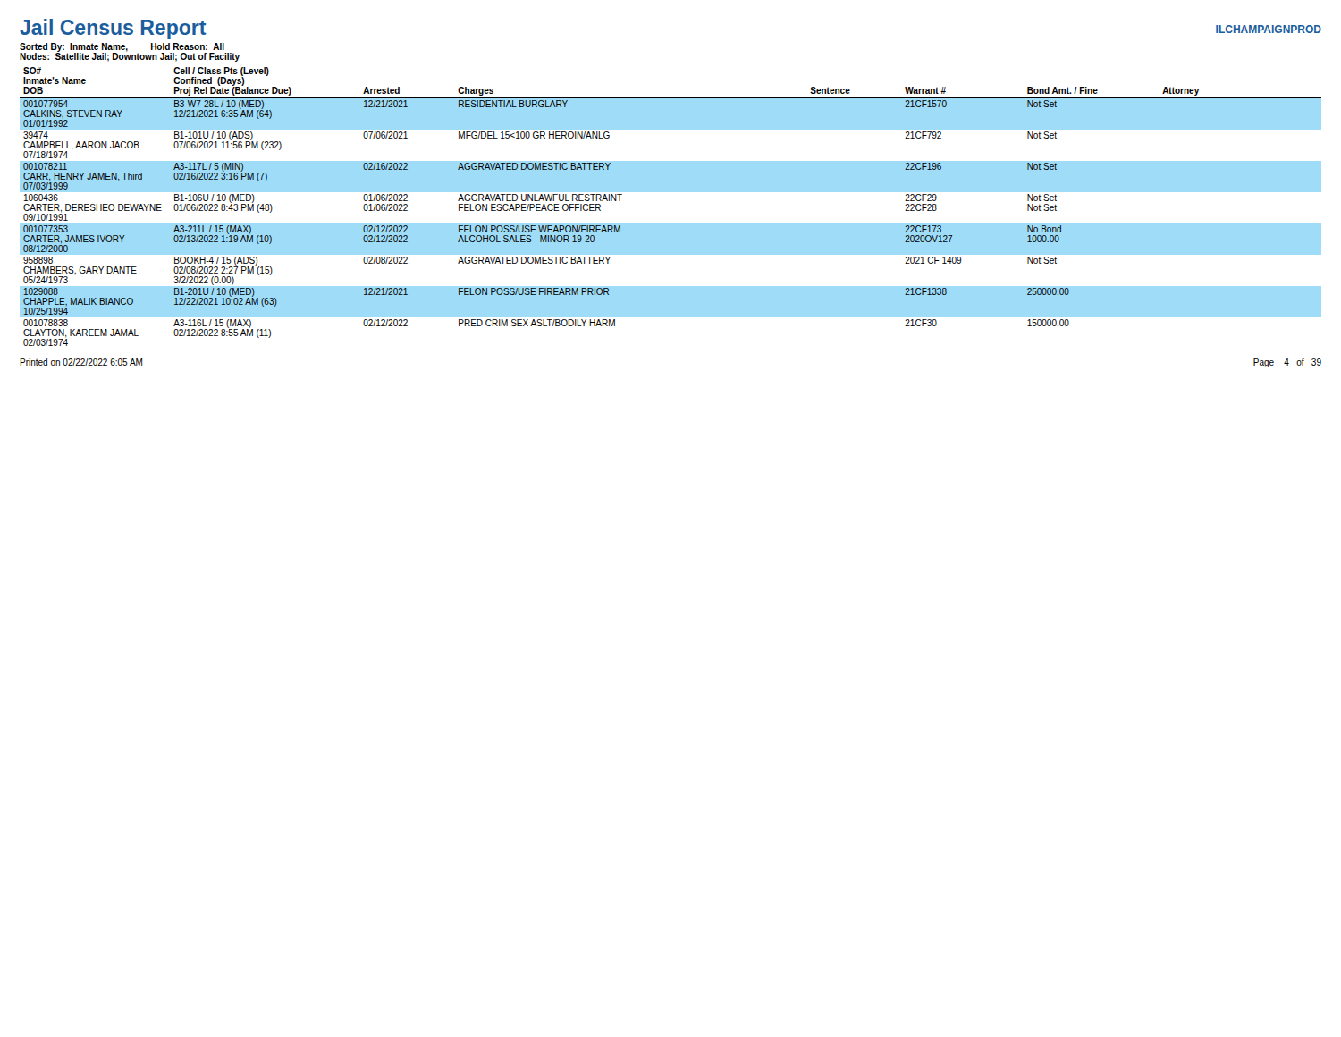Jail Census Report
ILCHAMPAIGNPROD
Sorted By: Inmate Name, Hold Reason: All
Nodes: Satellite Jail; Downtown Jail; Out of Facility
| SO# Inmate's Name DOB | Cell / Class Pts (Level) Confined (Days) Proj Rel Date (Balance Due) | Arrested | Charges | Sentence | Warrant # | Bond Amt. / Fine | Attorney |
| --- | --- | --- | --- | --- | --- | --- | --- |
| 001077954 CALKINS, STEVEN RAY 01/01/1992 | B3-W7-28L / 10 (MED) 12/21/2021 6:35 AM (64) | 12/21/2021 | RESIDENTIAL BURGLARY | | 21CF1570 | Not Set | |
| 39474 CAMPBELL, AARON JACOB 07/18/1974 | B1-101U / 10 (ADS) 07/06/2021 11:56 PM (232) | 07/06/2021 | MFG/DEL 15<100 GR HEROIN/ANLG | | 21CF792 | Not Set | |
| 001078211 CARR, HENRY JAMEN, Third 07/03/1999 | A3-117L / 5 (MIN) 02/16/2022 3:16 PM (7) | 02/16/2022 | AGGRAVATED DOMESTIC BATTERY | | 22CF196 | Not Set | |
| 1060436 CARTER, DERESHEO DEWAYNE 09/10/1991 | B1-106U / 10 (MED) 01/06/2022 8:43 PM (48) | 01/06/2022 01/06/2022 | AGGRAVATED UNLAWFUL RESTRAINT FELON ESCAPE/PEACE OFFICER | | 22CF29 22CF28 | Not Set Not Set | |
| 001077353 CARTER, JAMES IVORY 08/12/2000 | A3-211L / 15 (MAX) 02/13/2022 1:19 AM (10) | 02/12/2022 02/12/2022 | FELON POSS/USE WEAPON/FIREARM ALCOHOL SALES - MINOR 19-20 | | 22CF173 2020OV127 | No Bond 1000.00 | |
| 958898 CHAMBERS, GARY DANTE 05/24/1973 | BOOKH-4 / 15 (ADS) 02/08/2022 2:27 PM (15) 3/2/2022 (0.00) | 02/08/2022 | AGGRAVATED DOMESTIC BATTERY | | 2021 CF 1409 | Not Set | |
| 1029088 CHAPPLE, MALIK BIANCO 10/25/1994 | B1-201U / 10 (MED) 12/22/2021 10:02 AM (63) | 12/21/2021 | FELON POSS/USE FIREARM PRIOR | | 21CF1338 | 250000.00 | |
| 001078838 CLAYTON, KAREEM JAMAL 02/03/1974 | A3-116L / 15 (MAX) 02/12/2022 8:55 AM (11) | 02/12/2022 | PRED CRIM SEX ASLT/BODILY HARM | | 21CF30 | 150000.00 | |
Printed on 02/22/2022 6:05 AM Page 4 of 39